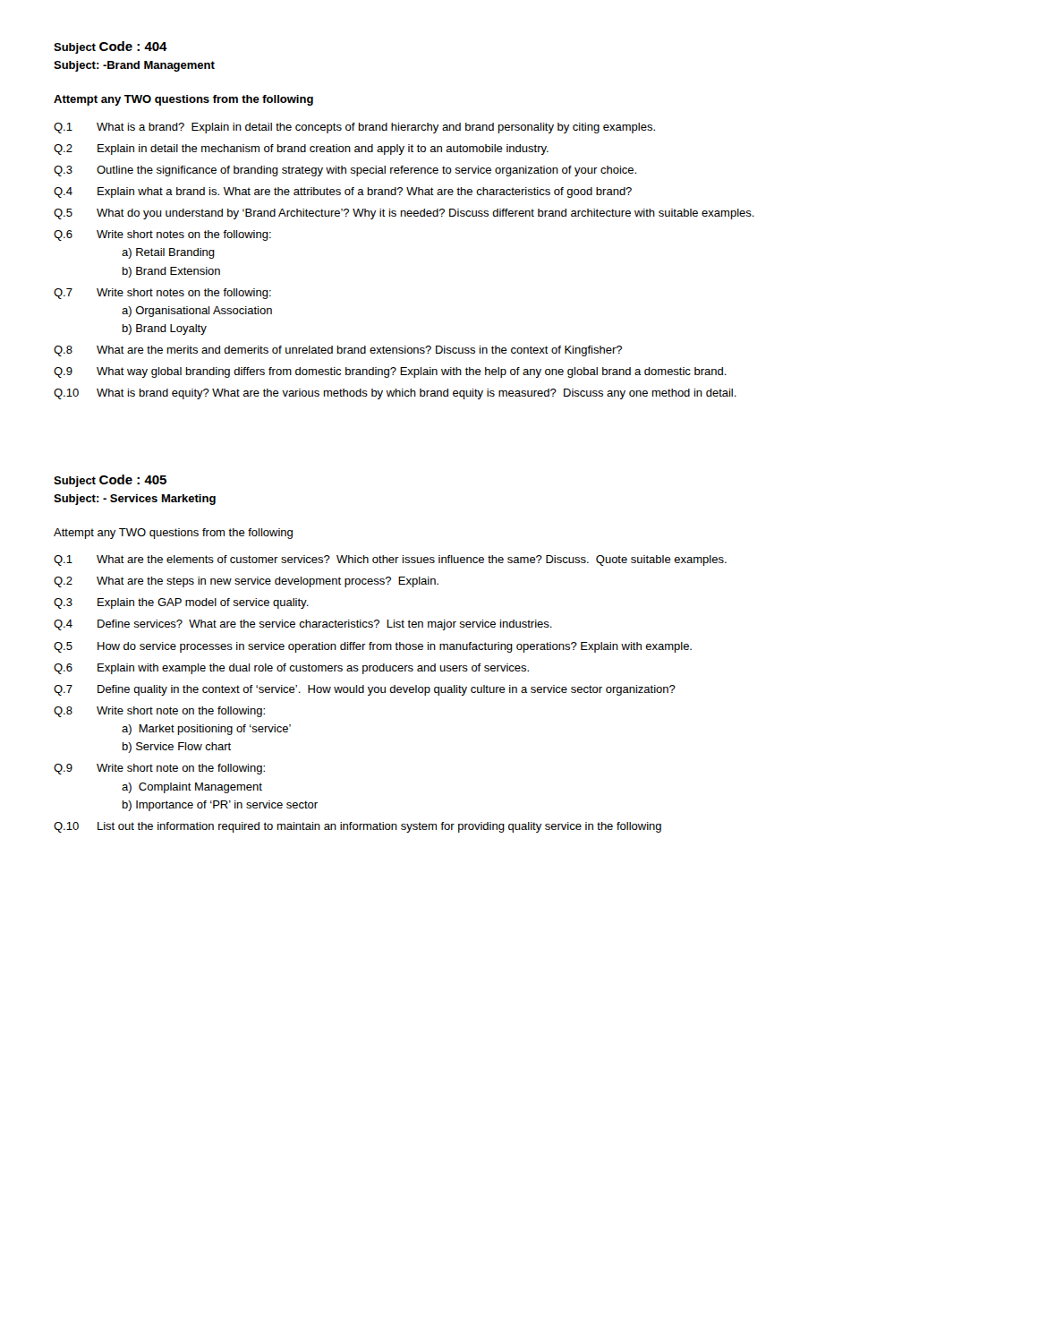Subject Code : 404
Subject: -Brand Management
Attempt any TWO questions from the following
| Q.1 | What is a brand? Explain in detail the concepts of brand hierarchy and brand personality by citing examples. |
| Q.2 | Explain in detail the mechanism of brand creation and apply it to an automobile industry. |
| Q.3 | Outline the significance of branding strategy with special reference to service organization of your choice. |
| Q.4 | Explain what a brand is. What are the attributes of a brand? What are the characteristics of good brand? |
| Q.5 | What do you understand by ‘Brand Architecture’? Why it is needed? Discuss different brand architecture with suitable examples. |
| Q.6 | Write short notes on the following: a) Retail Branding b) Brand Extension |
| Q.7 | Write short notes on the following: a) Organisational Association b) Brand Loyalty |
| Q.8 | What are the merits and demerits of unrelated brand extensions? Discuss in the context of Kingfisher? |
| Q.9 | What way global branding differs from domestic branding? Explain with the help of any one global brand a domestic brand. |
| Q.10 | What is brand equity? What are the various methods by which brand equity is measured? Discuss any one method in detail. |
Subject Code : 405
Subject: - Services Marketing
Attempt any TWO questions from the following
| Q.1 | What are the elements of customer services? Which other issues influence the same? Discuss. Quote suitable examples. |
| Q.2 | What are the steps in new service development process? Explain. |
| Q.3 | Explain the GAP model of service quality. |
| Q.4 | Define services? What are the service characteristics? List ten major service industries. |
| Q.5 | How do service processes in service operation differ from those in manufacturing operations? Explain with example. |
| Q.6 | Explain with example the dual role of customers as producers and users of services. |
| Q.7 | Define quality in the context of ‘service’. How would you develop quality culture in a service sector organization? |
| Q.8 | Write short note on the following: a) Market positioning of ‘service’ b) Service Flow chart |
| Q.9 | Write short note on the following: a) Complaint Management b) Importance of ‘PR’ in service sector |
| Q.10 | List out the information required to maintain an information system for providing quality service in the following |